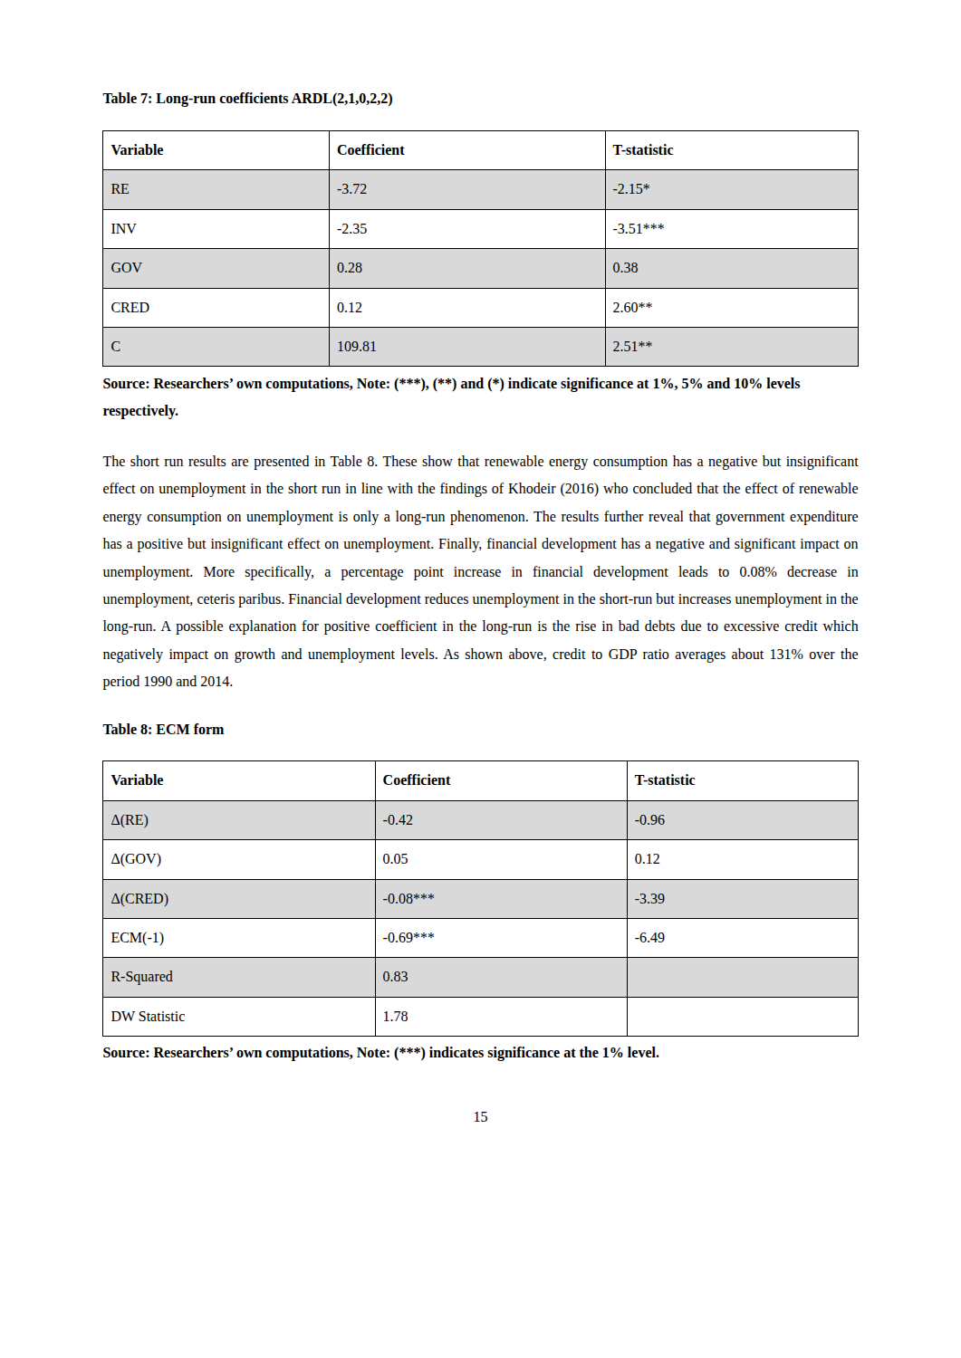Table 7: Long-run coefficients ARDL(2,1,0,2,2)
| Variable | Coefficient | T-statistic |
| --- | --- | --- |
| RE | -3.72 | -2.15* |
| INV | -2.35 | -3.51*** |
| GOV | 0.28 | 0.38 |
| CRED | 0.12 | 2.60** |
| C | 109.81 | 2.51** |
Source: Researchers’ own computations, Note: (***), (**) and (*) indicate significance at 1%, 5% and 10% levels respectively.
The short run results are presented in Table 8. These show that renewable energy consumption has a negative but insignificant effect on unemployment in the short run in line with the findings of Khodeir (2016) who concluded that the effect of renewable energy consumption on unemployment is only a long-run phenomenon. The results further reveal that government expenditure has a positive but insignificant effect on unemployment. Finally, financial development has a negative and significant impact on unemployment. More specifically, a percentage point increase in financial development leads to 0.08% decrease in unemployment, ceteris paribus. Financial development reduces unemployment in the short-run but increases unemployment in the long-run. A possible explanation for positive coefficient in the long-run is the rise in bad debts due to excessive credit which negatively impact on growth and unemployment levels. As shown above, credit to GDP ratio averages about 131% over the period 1990 and 2014.
Table 8: ECM form
| Variable | Coefficient | T-statistic |
| --- | --- | --- |
| Δ(RE) | -0.42 | -0.96 |
| Δ(GOV) | 0.05 | 0.12 |
| Δ(CRED) | -0.08*** | -3.39 |
| ECM(-1) | -0.69*** | -6.49 |
| R-Squared | 0.83 | |
| DW Statistic | 1.78 | |
Source: Researchers’ own computations, Note: (***) indicates significance at the 1% level.
15